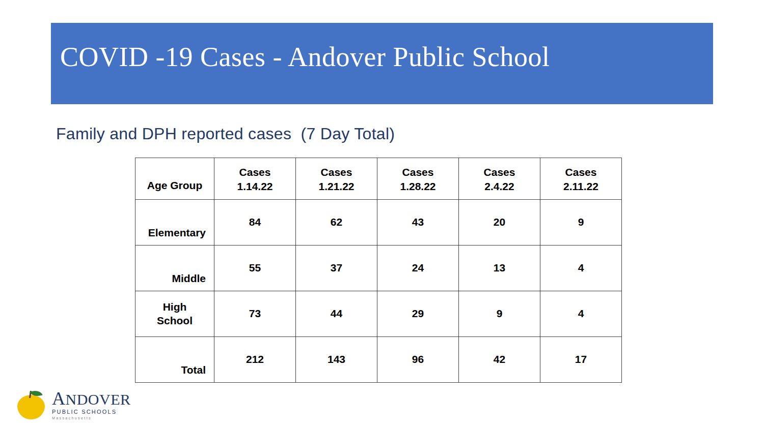COVID -19 Cases - Andover Public School
Family and DPH reported cases (7 Day Total)
| Age Group | Cases 1.14.22 | Cases 1.21.22 | Cases 1.28.22 | Cases 2.4.22 | Cases 2.11.22 |
| --- | --- | --- | --- | --- | --- |
| Elementary | 84 | 62 | 43 | 20 | 9 |
| Middle | 55 | 37 | 24 | 13 | 4 |
| High School | 73 | 44 | 29 | 9 | 4 |
| Total | 212 | 143 | 96 | 42 | 17 |
ANDOVER
PUBLIC SCHOOLS
Massachusetts